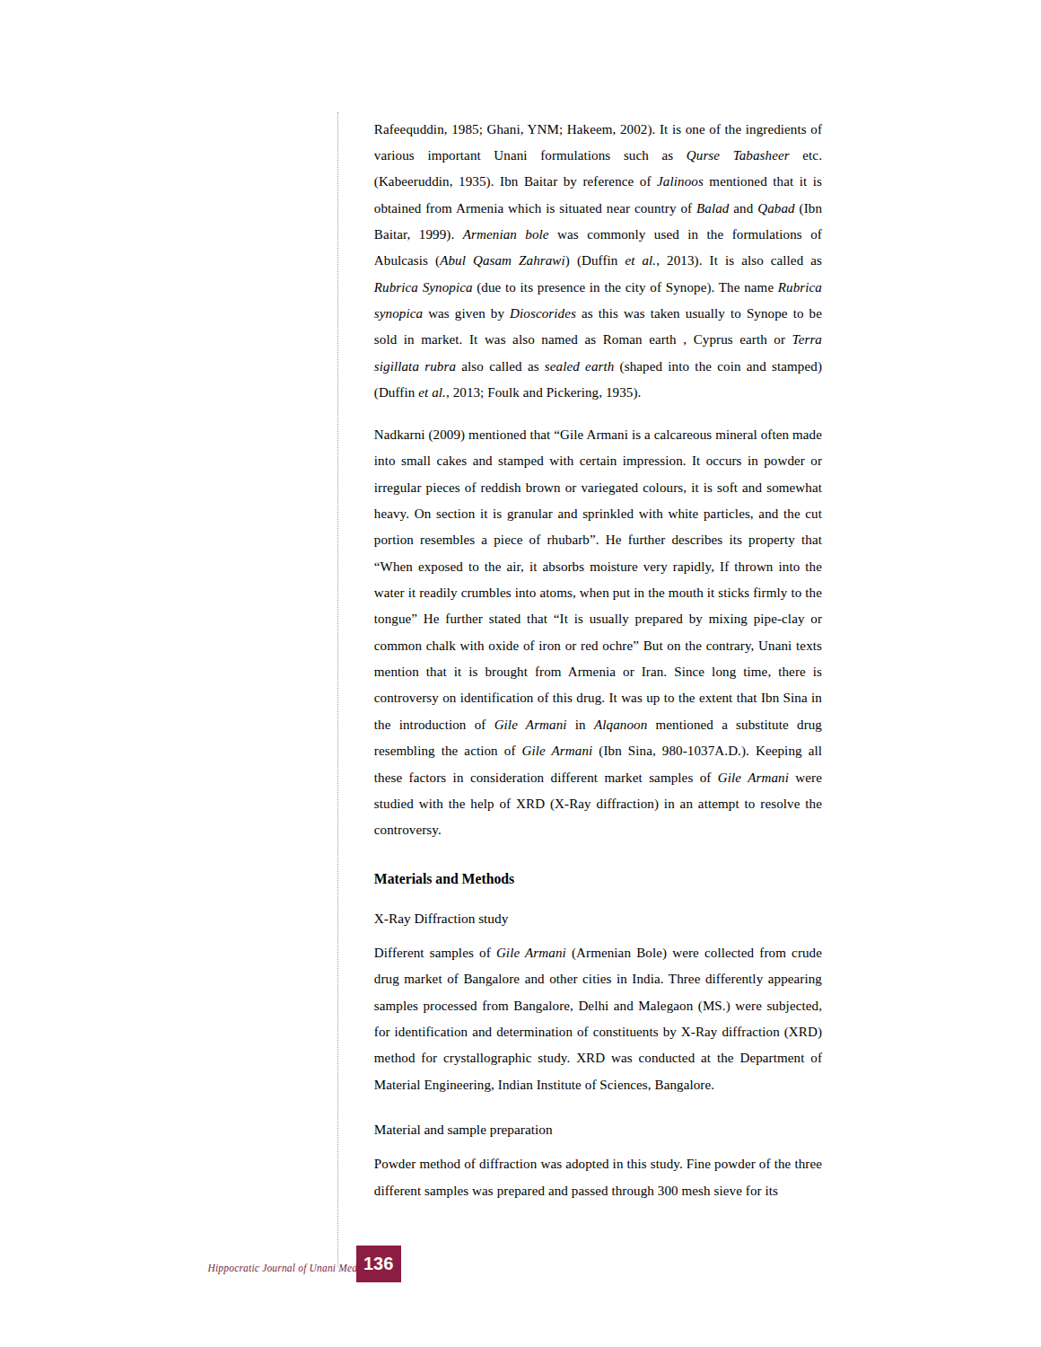Rafeequddin, 1985; Ghani, YNM; Hakeem, 2002). It is one of the ingredients of various important Unani formulations such as Qurse Tabasheer etc. (Kabeeruddin, 1935). Ibn Baitar by reference of Jalinoos mentioned that it is obtained from Armenia which is situated near country of Balad and Qabad (Ibn Baitar, 1999). Armenian bole was commonly used in the formulations of Abulcasis (Abul Qasam Zahrawi) (Duffin et al., 2013). It is also called as Rubrica Synopica (due to its presence in the city of Synope). The name Rubrica synopica was given by Dioscorides as this was taken usually to Synope to be sold in market. It was also named as Roman earth , Cyprus earth or Terra sigillata rubra also called as sealed earth (shaped into the coin and stamped) (Duffin et al., 2013; Foulk and Pickering, 1935).
Nadkarni (2009) mentioned that “Gile Armani is a calcareous mineral often made into small cakes and stamped with certain impression. It occurs in powder or irregular pieces of reddish brown or variegated colours, it is soft and somewhat heavy. On section it is granular and sprinkled with white particles, and the cut portion resembles a piece of rhubarb”. He further describes its property that “When exposed to the air, it absorbs moisture very rapidly, If thrown into the water it readily crumbles into atoms, when put in the mouth it sticks firmly to the tongue” He further stated that “It is usually prepared by mixing pipe-clay or common chalk with oxide of iron or red ochre” But on the contrary, Unani texts mention that it is brought from Armenia or Iran. Since long time, there is controversy on identification of this drug. It was up to the extent that Ibn Sina in the introduction of Gile Armani in Alqanoon mentioned a substitute drug resembling the action of Gile Armani (Ibn Sina, 980-1037A.D.). Keeping all these factors in consideration different market samples of Gile Armani were studied with the help of XRD (X-Ray diffraction) in an attempt to resolve the controversy.
Materials and Methods
X-Ray Diffraction study
Different samples of Gile Armani (Armenian Bole) were collected from crude drug market of Bangalore and other cities in India. Three differently appearing samples processed from Bangalore, Delhi and Malegaon (MS.) were subjected, for identification and determination of constituents by X-Ray diffraction (XRD) method for crystallographic study. XRD was conducted at the Department of Material Engineering, Indian Institute of Sciences, Bangalore.
Material and sample preparation
Powder method of diffraction was adopted in this study. Fine powder of the three different samples was prepared and passed through 300 mesh sieve for its
Hippocratic Journal of Unani Medicine 136